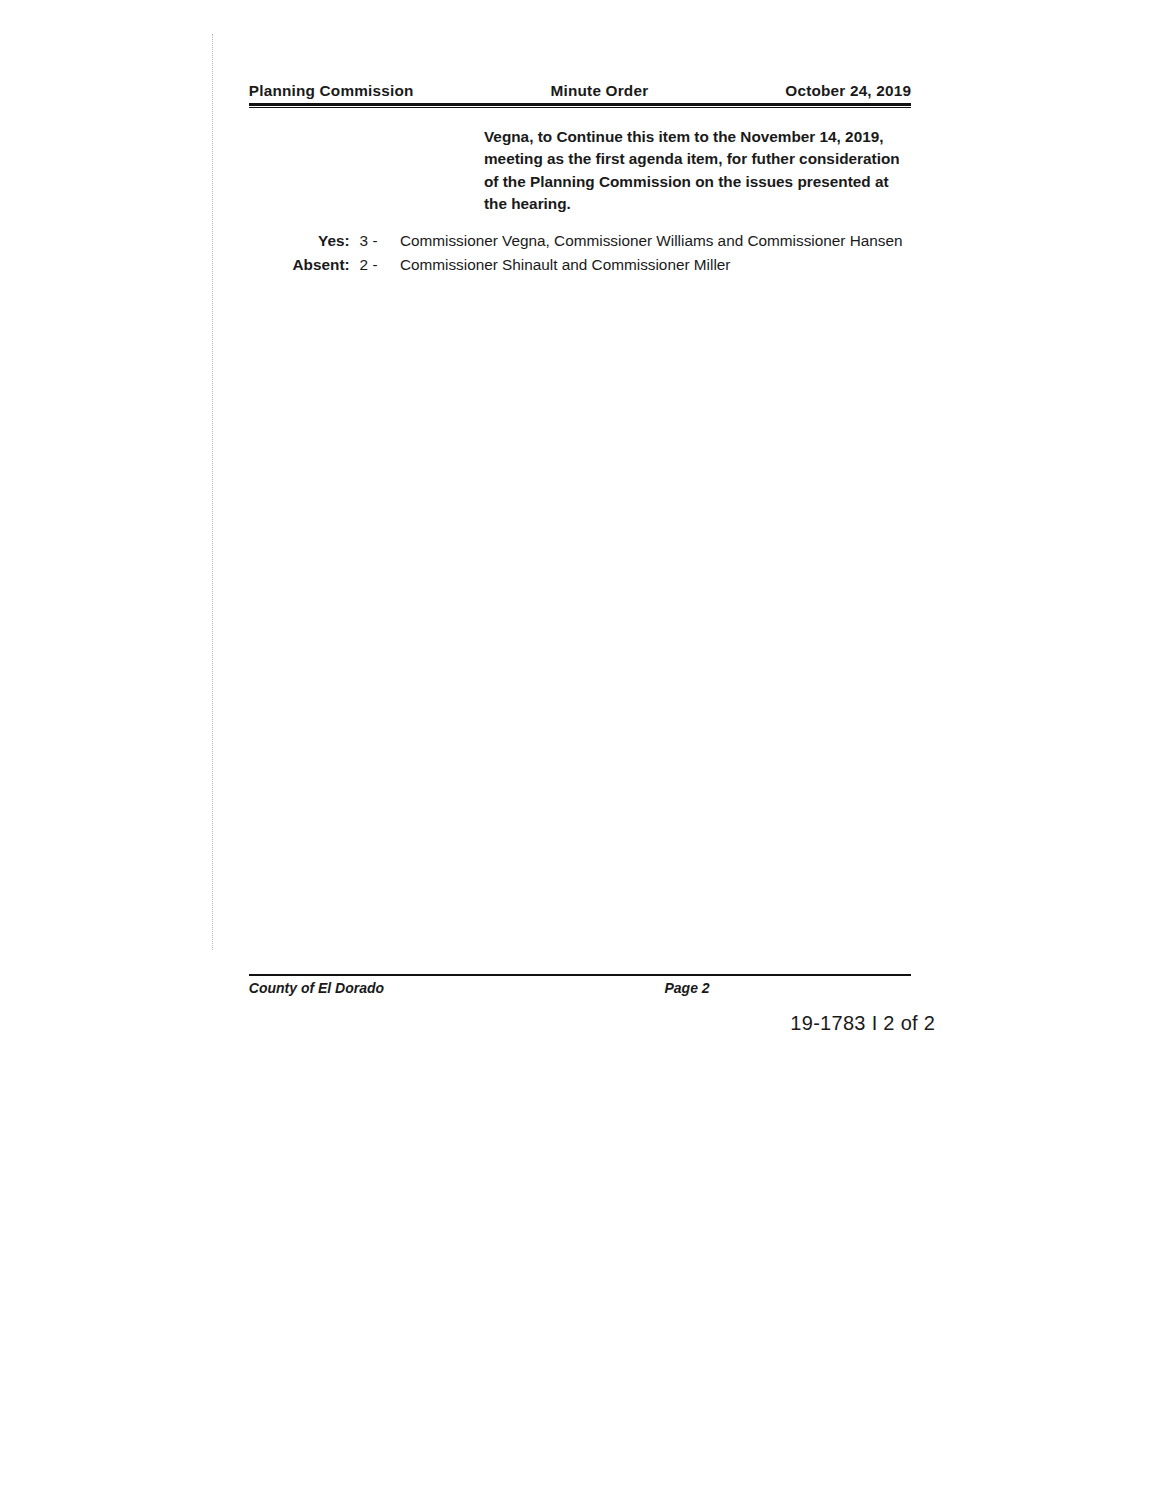Planning Commission
Minute Order
October 24, 2019
Vegna, to Continue this item to the November 14, 2019, meeting as the first agenda item, for futher consideration of the Planning Commission on the issues presented at the hearing.
Yes:
3 -
Commissioner Vegna, Commissioner Williams and Commissioner Hansen
Absent:
2 -
Commissioner Shinault and Commissioner Miller
County of El Dorado
Page 2
19-1783 I 2 of 2